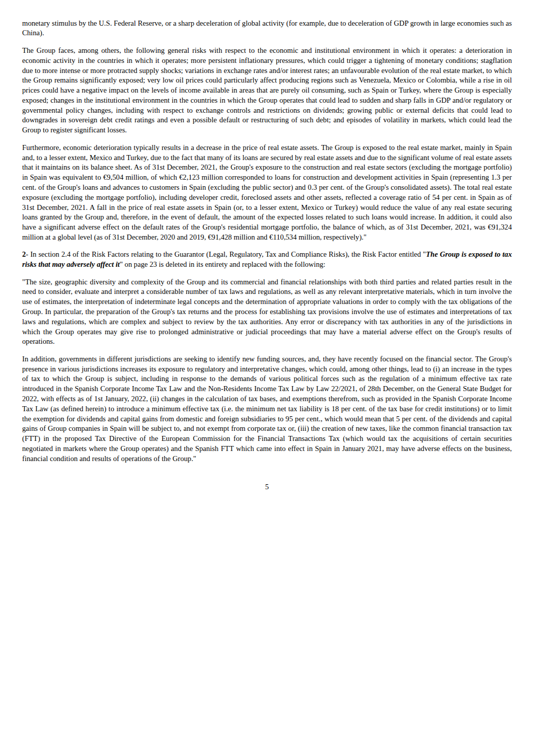monetary stimulus by the U.S. Federal Reserve, or a sharp deceleration of global activity (for example, due to deceleration of GDP growth in large economies such as China).
The Group faces, among others, the following general risks with respect to the economic and institutional environment in which it operates: a deterioration in economic activity in the countries in which it operates; more persistent inflationary pressures, which could trigger a tightening of monetary conditions; stagflation due to more intense or more protracted supply shocks; variations in exchange rates and/or interest rates; an unfavourable evolution of the real estate market, to which the Group remains significantly exposed; very low oil prices could particularly affect producing regions such as Venezuela, Mexico or Colombia, while a rise in oil prices could have a negative impact on the levels of income available in areas that are purely oil consuming, such as Spain or Turkey, where the Group is especially exposed; changes in the institutional environment in the countries in which the Group operates that could lead to sudden and sharp falls in GDP and/or regulatory or governmental policy changes, including with respect to exchange controls and restrictions on dividends; growing public or external deficits that could lead to downgrades in sovereign debt credit ratings and even a possible default or restructuring of such debt; and episodes of volatility in markets, which could lead the Group to register significant losses.
Furthermore, economic deterioration typically results in a decrease in the price of real estate assets. The Group is exposed to the real estate market, mainly in Spain and, to a lesser extent, Mexico and Turkey, due to the fact that many of its loans are secured by real estate assets and due to the significant volume of real estate assets that it maintains on its balance sheet. As of 31st December, 2021, the Group's exposure to the construction and real estate sectors (excluding the mortgage portfolio) in Spain was equivalent to €9,504 million, of which €2,123 million corresponded to loans for construction and development activities in Spain (representing 1.3 per cent. of the Group's loans and advances to customers in Spain (excluding the public sector) and 0.3 per cent. of the Group's consolidated assets). The total real estate exposure (excluding the mortgage portfolio), including developer credit, foreclosed assets and other assets, reflected a coverage ratio of 54 per cent. in Spain as of 31st December, 2021. A fall in the price of real estate assets in Spain (or, to a lesser extent, Mexico or Turkey) would reduce the value of any real estate securing loans granted by the Group and, therefore, in the event of default, the amount of the expected losses related to such loans would increase. In addition, it could also have a significant adverse effect on the default rates of the Group's residential mortgage portfolio, the balance of which, as of 31st December, 2021, was €91,324 million at a global level (as of 31st December, 2020 and 2019, €91,428 million and €110,534 million, respectively)."
2- In section 2.4 of the Risk Factors relating to the Guarantor (Legal, Regulatory, Tax and Compliance Risks), the Risk Factor entitled "The Group is exposed to tax risks that may adversely affect it" on page 23 is deleted in its entirety and replaced with the following:
"The size, geographic diversity and complexity of the Group and its commercial and financial relationships with both third parties and related parties result in the need to consider, evaluate and interpret a considerable number of tax laws and regulations, as well as any relevant interpretative materials, which in turn involve the use of estimates, the interpretation of indeterminate legal concepts and the determination of appropriate valuations in order to comply with the tax obligations of the Group. In particular, the preparation of the Group's tax returns and the process for establishing tax provisions involve the use of estimates and interpretations of tax laws and regulations, which are complex and subject to review by the tax authorities. Any error or discrepancy with tax authorities in any of the jurisdictions in which the Group operates may give rise to prolonged administrative or judicial proceedings that may have a material adverse effect on the Group's results of operations.
In addition, governments in different jurisdictions are seeking to identify new funding sources, and, they have recently focused on the financial sector. The Group's presence in various jurisdictions increases its exposure to regulatory and interpretative changes, which could, among other things, lead to (i) an increase in the types of tax to which the Group is subject, including in response to the demands of various political forces such as the regulation of a minimum effective tax rate introduced in the Spanish Corporate Income Tax Law and the Non-Residents Income Tax Law by Law 22/2021, of 28th December, on the General State Budget for 2022, with effects as of 1st January, 2022, (ii) changes in the calculation of tax bases, and exemptions therefrom, such as provided in the Spanish Corporate Income Tax Law (as defined herein) to introduce a minimum effective tax (i.e. the minimum net tax liability is 18 per cent. of the tax base for credit institutions) or to limit the exemption for dividends and capital gains from domestic and foreign subsidiaries to 95 per cent., which would mean that 5 per cent. of the dividends and capital gains of Group companies in Spain will be subject to, and not exempt from corporate tax or, (iii) the creation of new taxes, like the common financial transaction tax (FTT) in the proposed Tax Directive of the European Commission for the Financial Transactions Tax (which would tax the acquisitions of certain securities negotiated in markets where the Group operates) and the Spanish FTT which came into effect in Spain in January 2021, may have adverse effects on the business, financial condition and results of operations of the Group."
5